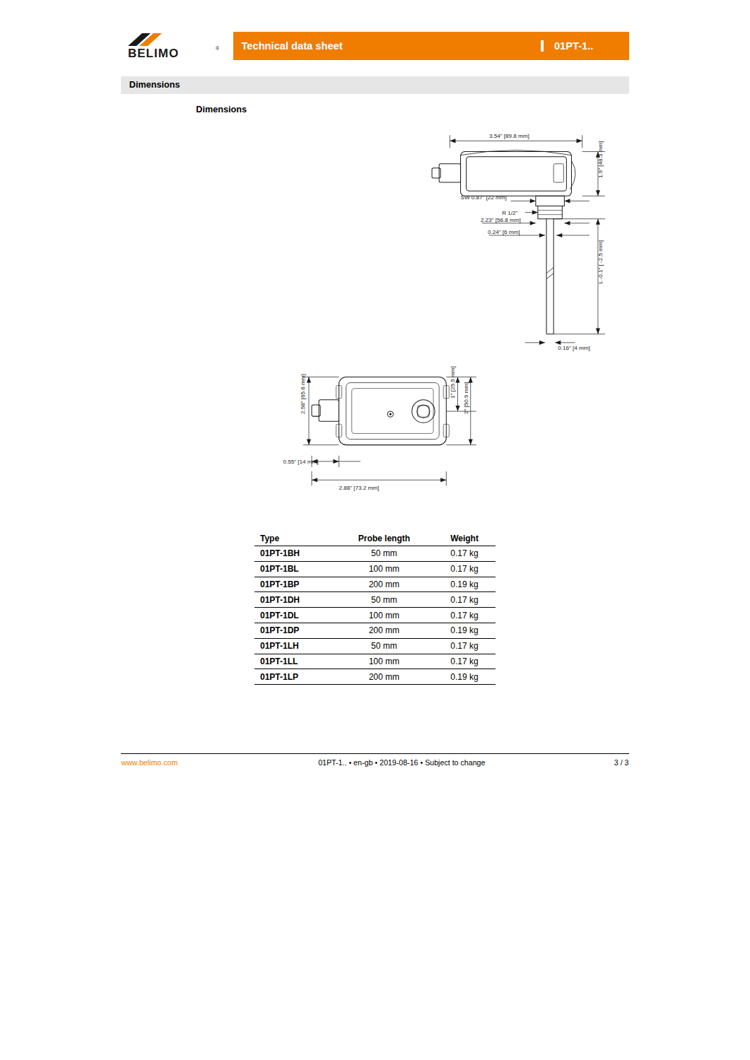BELIMO ®
Technical data sheet 01PT-1..
Dimensions
Dimensions
3.54" [89.8 mm] 1.9" [48.3 mm] SW 0.87" [22 mm] R 1/2" 2.23" [56.8 mm] 0.24" [6 mm] L -0.1" [ -2.5 mm] 0.16" [4 mm] 2.58" [65.6 mm] 1" [25.5 mm] 2" [50.9 mm] 0.55" [14 mm] 2.88" [73.2 mm]
| Type | Probe length | Weight |
| --- | --- | --- |
| 01PT-1BH | 50 mm | 0.17 kg |
| 01PT-1BL | 100 mm | 0.17 kg |
| 01PT-1BP | 200 mm | 0.19 kg |
| 01PT-1DH | 50 mm | 0.17 kg |
| 01PT-1DL | 100 mm | 0.17 kg |
| 01PT-1DP | 200 mm | 0.19 kg |
| 01PT-1LH | 50 mm | 0.17 kg |
| 01PT-1LL | 100 mm | 0.17 kg |
| 01PT-1LP | 200 mm | 0.19 kg |
www.belimo.com
01PT-1.. • en-gb • 2019-08-16 • Subject to change
3 / 3